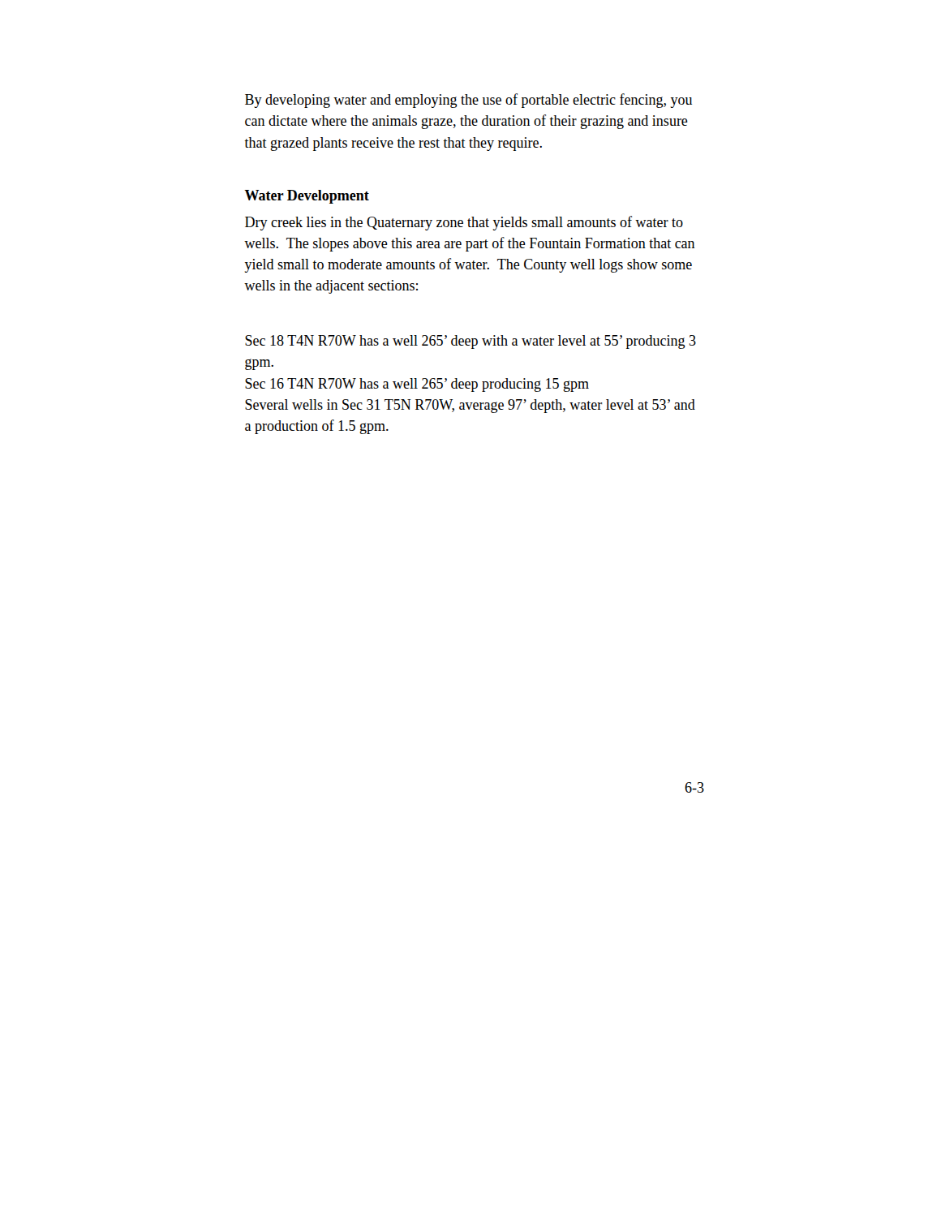By developing water and employing the use of portable electric fencing, you can dictate where the animals graze, the duration of their grazing and insure that grazed plants receive the rest that they require.
Water Development
Dry creek lies in the Quaternary zone that yields small amounts of water to wells. The slopes above this area are part of the Fountain Formation that can yield small to moderate amounts of water. The County well logs show some wells in the adjacent sections:
Sec 18 T4N R70W has a well 265’ deep with a water level at 55’ producing 3 gpm.
Sec 16 T4N R70W has a well 265’ deep producing 15 gpm
Several wells in Sec 31 T5N R70W, average 97’ depth, water level at 53’ and a production of 1.5 gpm.
6-3